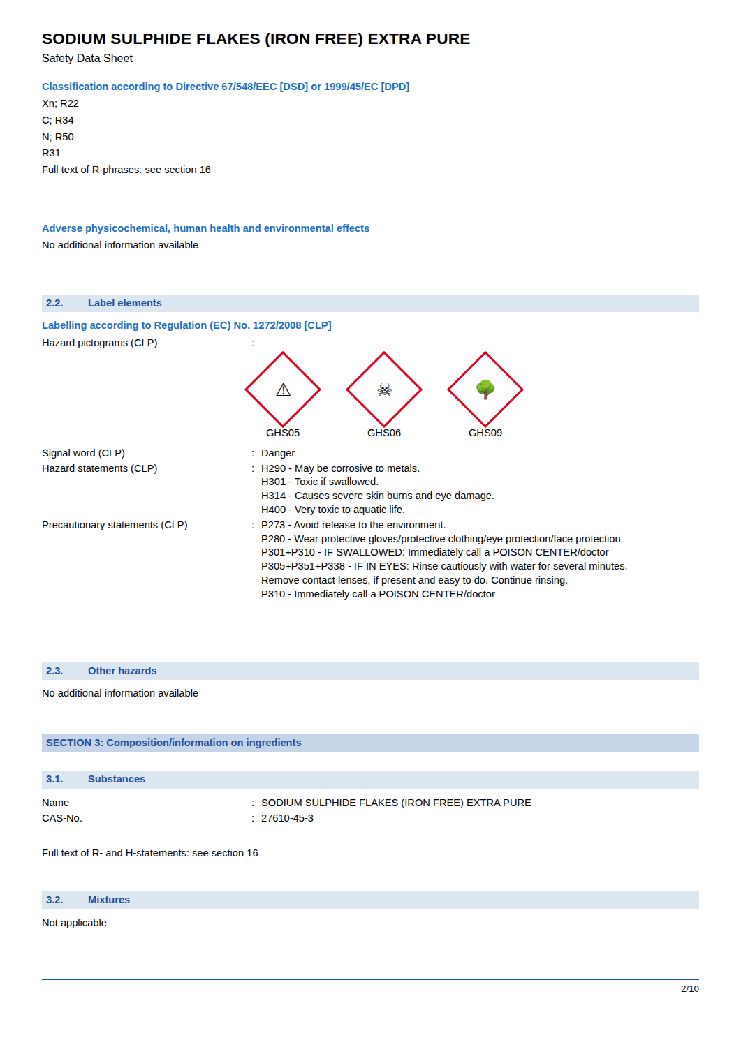SODIUM SULPHIDE FLAKES (IRON FREE) EXTRA PURE
Safety Data Sheet
Classification according to Directive 67/548/EEC [DSD] or 1999/45/EC [DPD]
Xn; R22
C; R34
N; R50
R31
Full text of R-phrases: see section 16
Adverse physicochemical, human health and environmental effects
No additional information available
2.2. Label elements
Labelling according to Regulation (EC) No. 1272/2008 [CLP]
| Hazard pictograms (CLP) | : | |
⚠
GHS05
☠
GHS06
🌳
GHS09
| Signal word (CLP) | : | Danger |
| Hazard statements (CLP) | : | H290 - May be corrosive to metals. H301 - Toxic if swallowed. H314 - Causes severe skin burns and eye damage. H400 - Very toxic to aquatic life. |
| Precautionary statements (CLP) | : | P273 - Avoid release to the environment. P280 - Wear protective gloves/protective clothing/eye protection/face protection. P301+P310 - IF SWALLOWED: Immediately call a POISON CENTER/doctor P305+P351+P338 - IF IN EYES: Rinse cautiously with water for several minutes. Remove contact lenses, if present and easy to do. Continue rinsing. P310 - Immediately call a POISON CENTER/doctor |
2.3. Other hazards
No additional information available
SECTION 3: Composition/information on ingredients
3.1. Substances
| Name | : | SODIUM SULPHIDE FLAKES (IRON FREE) EXTRA PURE |
| CAS-No. | : | 27610-45-3 |
Full text of R- and H-statements: see section 16
3.2. Mixtures
Not applicable
2/10